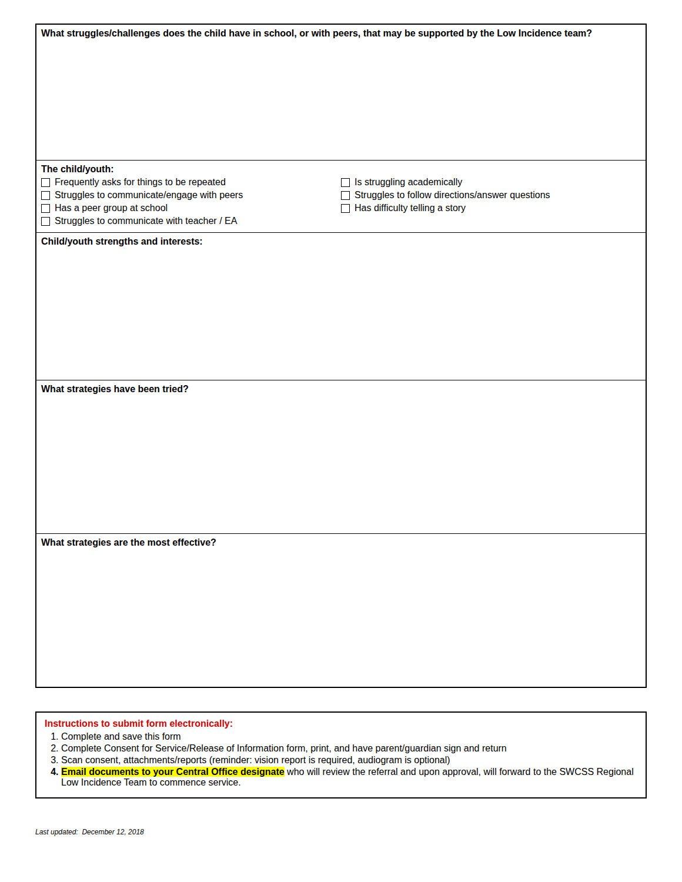| What struggles/challenges does the child have in school, or with peers, that may be supported by the Low Incidence team? |
| The child/youth: Frequently asks for things to be repeated Struggles to communicate/engage with peers Has a peer group at school Struggles to communicate with teacher / EA Is struggling academically Struggles to follow directions/answer questions Has difficulty telling a story |
| Child/youth strengths and interests: |
| What strategies have been tried? |
| What strategies are the most effective? |
Instructions to submit form electronically:
Complete and save this form
Complete Consent for Service/Release of Information form, print, and have parent/guardian sign and return
Scan consent, attachments/reports (reminder: vision report is required, audiogram is optional)
Email documents to your Central Office designate who will review the referral and upon approval, will forward to the SWCSS Regional Low Incidence Team to commence service.
Last updated: December 12, 2018